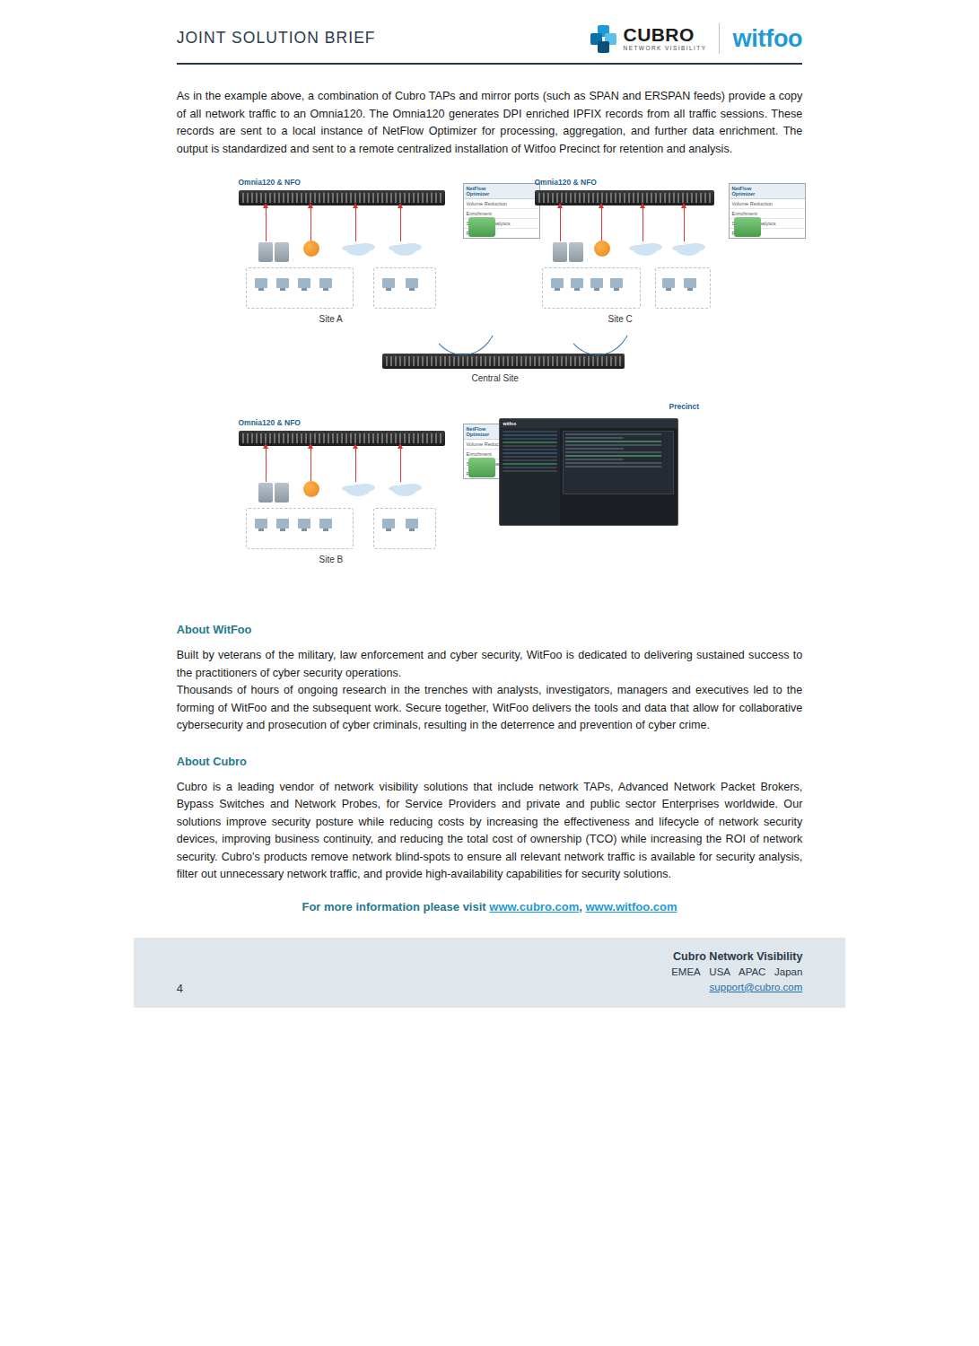JOINT SOLUTION BRIEF
CUBRO
NETWORK VISIBILITY
witfoo
As in the example above, a combination of Cubro TAPs and mirror ports (such as SPAN and ERSPAN feeds) provide a copy of all network traffic to an Omnia120. The Omnia120 generates DPI enriched IPFIX records from all traffic sessions. These records are sent to a local instance of NetFlow Optimizer for processing, aggregation, and further data enrichment. The output is standardized and sent to a remote centralized installation of Witfoo Precinct for retention and analysis.
Omnia120 & NFO
NetFlow
Optimizer
Volume Reduction
Enrichment
Streaming Analytics
Formatting
Site A
Omnia120 & NFO
NetFlow
Optimizer
Volume Reduction
Enrichment
Streaming Analytics
Formatting
Site C
Central Site
Omnia120 & NFO
NetFlow
Optimizer
Volume Reduction
Enrichment
Streaming Analytics
Formatting
Site B
Precinct
witfoo
About WitFoo
Built by veterans of the military, law enforcement and cyber security, WitFoo is dedicated to delivering sustained success to the practitioners of cyber security operations.
Thousands of hours of ongoing research in the trenches with analysts, investigators, managers and executives led to the forming of WitFoo and the subsequent work. Secure together, WitFoo delivers the tools and data that allow for collaborative cybersecurity and prosecution of cyber criminals, resulting in the deterrence and prevention of cyber crime.
About Cubro
Cubro is a leading vendor of network visibility solutions that include network TAPs, Advanced Network Packet Brokers, Bypass Switches and Network Probes, for Service Providers and private and public sector Enterprises worldwide. Our solutions improve security posture while reducing costs by increasing the effectiveness and lifecycle of network security devices, improving business continuity, and reducing the total cost of ownership (TCO) while increasing the ROI of network security. Cubro's products remove network blind-spots to ensure all relevant network traffic is available for security analysis, filter out unnecessary network traffic, and provide high-availability capabilities for security solutions.
For more information please visit www.cubro.com, www.witfoo.com
4
Cubro Network Visibility
EMEA USA APAC Japan
support@cubro.com